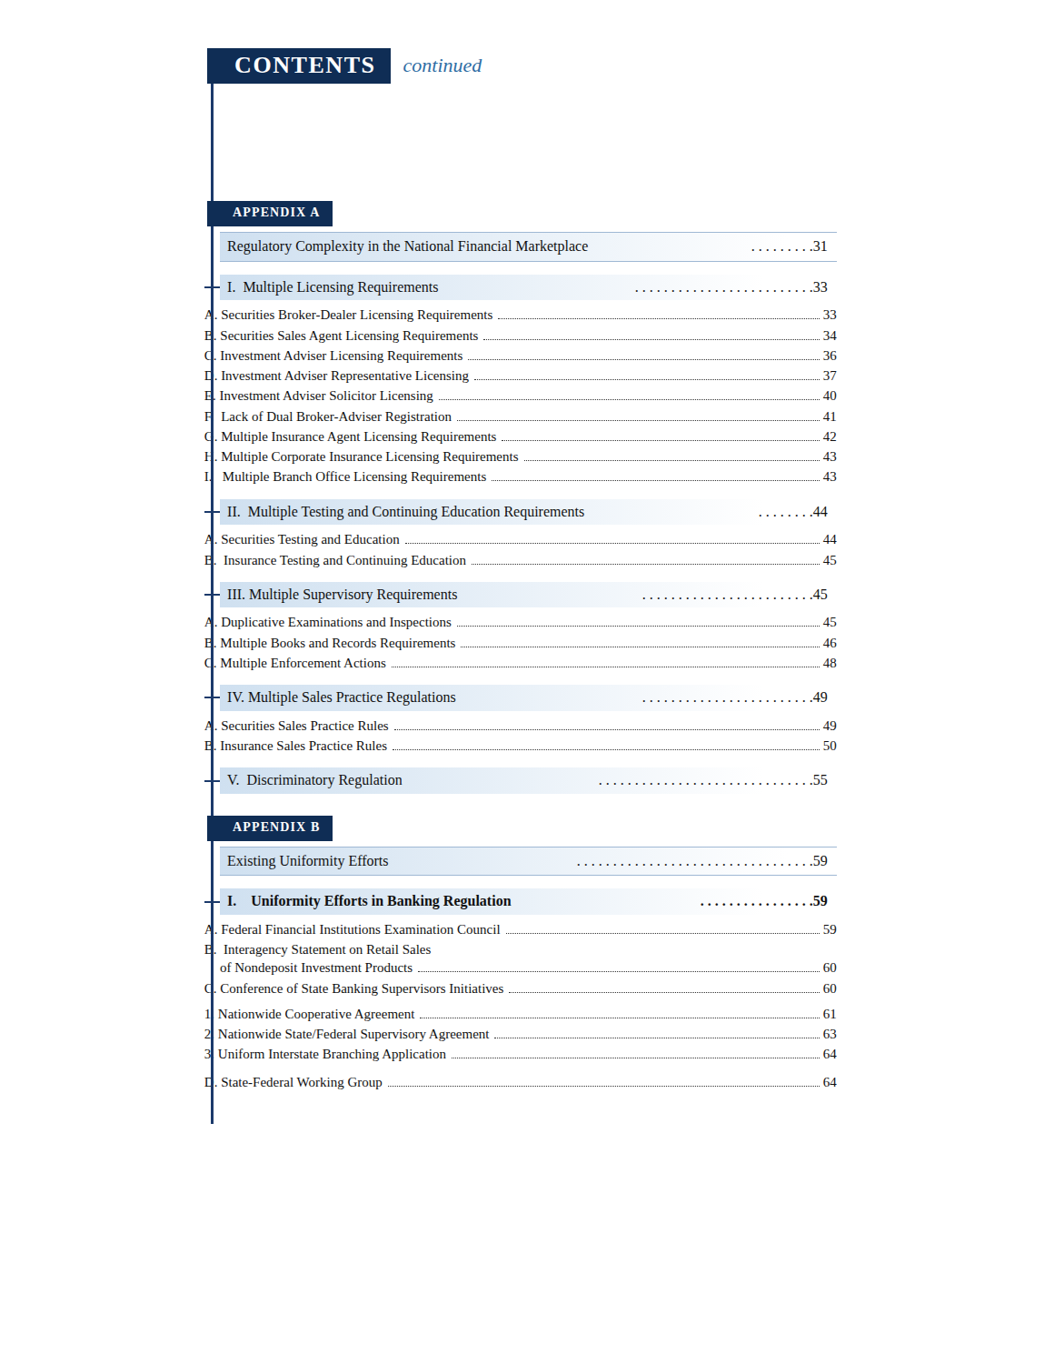CONTENTS continued
APPENDIX A
Regulatory Complexity in the National Financial Marketplace . . . . . . . . .31
I. Multiple Licensing Requirements . . . . . . . . . . . . . . . . . . . . . . . . .33
A. Securities Broker-Dealer Licensing Requirements 33
B. Securities Sales Agent Licensing Requirements 34
C. Investment Adviser Licensing Requirements 36
D. Investment Adviser Representative Licensing 37
E. Investment Adviser Solicitor Licensing 40
F. Lack of Dual Broker-Adviser Registration 41
G. Multiple Insurance Agent Licensing Requirements 42
H. Multiple Corporate Insurance Licensing Requirements 43
I. Multiple Branch Office Licensing Requirements 43
II. Multiple Testing and Continuing Education Requirements . . . . . . . .44
A. Securities Testing and Education 44
B. Insurance Testing and Continuing Education 45
III. Multiple Supervisory Requirements . . . . . . . . . . . . . . . . . . . . . . . .45
A. Duplicative Examinations and Inspections 45
B. Multiple Books and Records Requirements 46
C. Multiple Enforcement Actions 48
IV. Multiple Sales Practice Regulations . . . . . . . . . . . . . . . . . . . . . . . .49
A. Securities Sales Practice Rules 49
B. Insurance Sales Practice Rules 50
V. Discriminatory Regulation . . . . . . . . . . . . . . . . . . . . . . . . . . . . . .55
APPENDIX B
Existing Uniformity Efforts . . . . . . . . . . . . . . . . . . . . . . . . . . . . . . . . .59
I. Uniformity Efforts in Banking Regulation . . . . . . . . . . . . . . . .59
A. Federal Financial Institutions Examination Council 59
B. Interagency Statement on Retail Sales of Nondeposit Investment Products 60
C. Conference of State Banking Supervisors Initiatives 60
1. Nationwide Cooperative Agreement 61
2. Nationwide State/Federal Supervisory Agreement 63
3. Uniform Interstate Branching Application 64
D. State-Federal Working Group 64